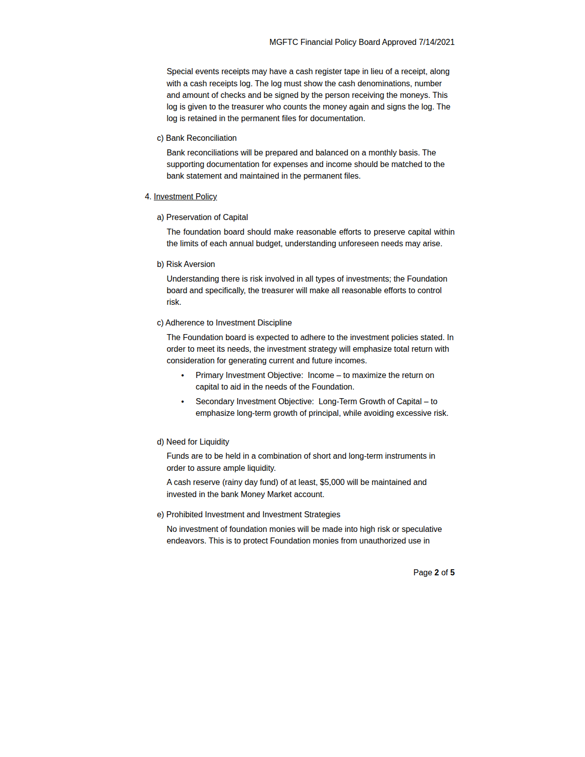MGFTC Financial Policy Board Approved 7/14/2021
Special events receipts may have a cash register tape in lieu of a receipt, along with a cash receipts log. The log must show the cash denominations, number and amount of checks and be signed by the person receiving the moneys. This log is given to the treasurer who counts the money again and signs the log. The log is retained in the permanent files for documentation.
c) Bank Reconciliation
Bank reconciliations will be prepared and balanced on a monthly basis. The supporting documentation for expenses and income should be matched to the bank statement and maintained in the permanent files.
4. Investment Policy
a) Preservation of Capital
The foundation board should make reasonable efforts to preserve capital within the limits of each annual budget, understanding unforeseen needs may arise.
b) Risk Aversion
Understanding there is risk involved in all types of investments; the Foundation board and specifically, the treasurer will make all reasonable efforts to control risk.
c) Adherence to Investment Discipline
The Foundation board is expected to adhere to the investment policies stated. In order to meet its needs, the investment strategy will emphasize total return with consideration for generating current and future incomes.
Primary Investment Objective: Income – to maximize the return on capital to aid in the needs of the Foundation.
Secondary Investment Objective: Long-Term Growth of Capital – to emphasize long-term growth of principal, while avoiding excessive risk.
d) Need for Liquidity
Funds are to be held in a combination of short and long-term instruments in order to assure ample liquidity.
A cash reserve (rainy day fund) of at least, $5,000 will be maintained and invested in the bank Money Market account.
e) Prohibited Investment and Investment Strategies
No investment of foundation monies will be made into high risk or speculative endeavors. This is to protect Foundation monies from unauthorized use in
Page 2 of 5